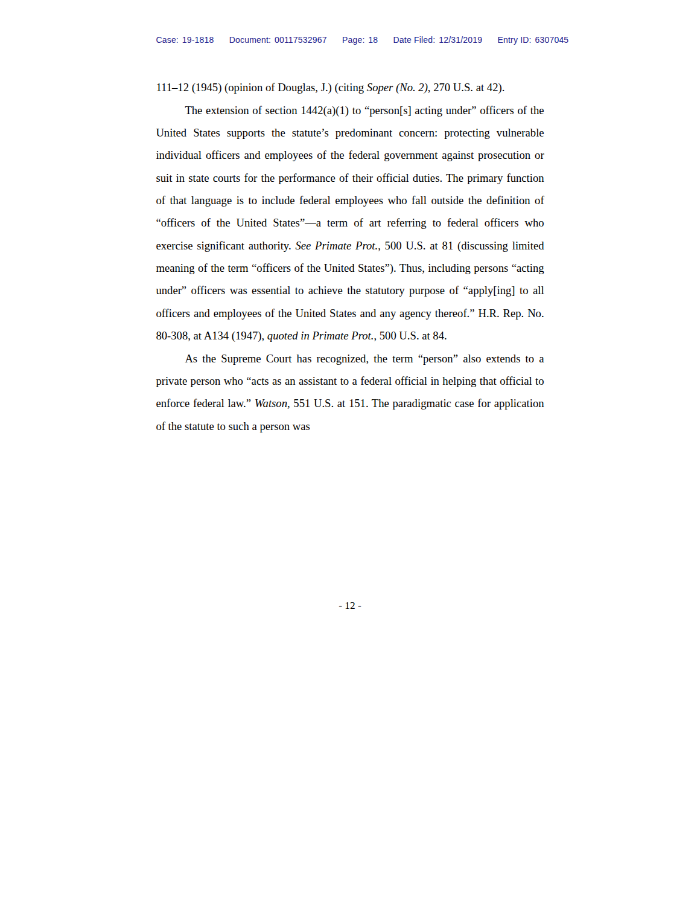Case: 19-1818 Document: 00117532967 Page: 18 Date Filed: 12/31/2019 Entry ID: 6307045
111–12 (1945) (opinion of Douglas, J.) (citing Soper (No. 2), 270 U.S. at 42).
The extension of section 1442(a)(1) to “person[s] acting under” officers of the United States supports the statute’s predominant concern: protecting vulnerable individual officers and employees of the federal government against prosecution or suit in state courts for the performance of their official duties. The primary function of that language is to include federal employees who fall outside the definition of “officers of the United States”—a term of art referring to federal officers who exercise significant authority. See Primate Prot., 500 U.S. at 81 (discussing limited meaning of the term “officers of the United States”). Thus, including persons “acting under” officers was essential to achieve the statutory purpose of “apply[ing] to all officers and employees of the United States and any agency thereof.” H.R. Rep. No. 80-308, at A134 (1947), quoted in Primate Prot., 500 U.S. at 84.
As the Supreme Court has recognized, the term “person” also extends to a private person who “acts as an assistant to a federal official in helping that official to enforce federal law.” Watson, 551 U.S. at 151. The paradigmatic case for application of the statute to such a person was
- 12 -